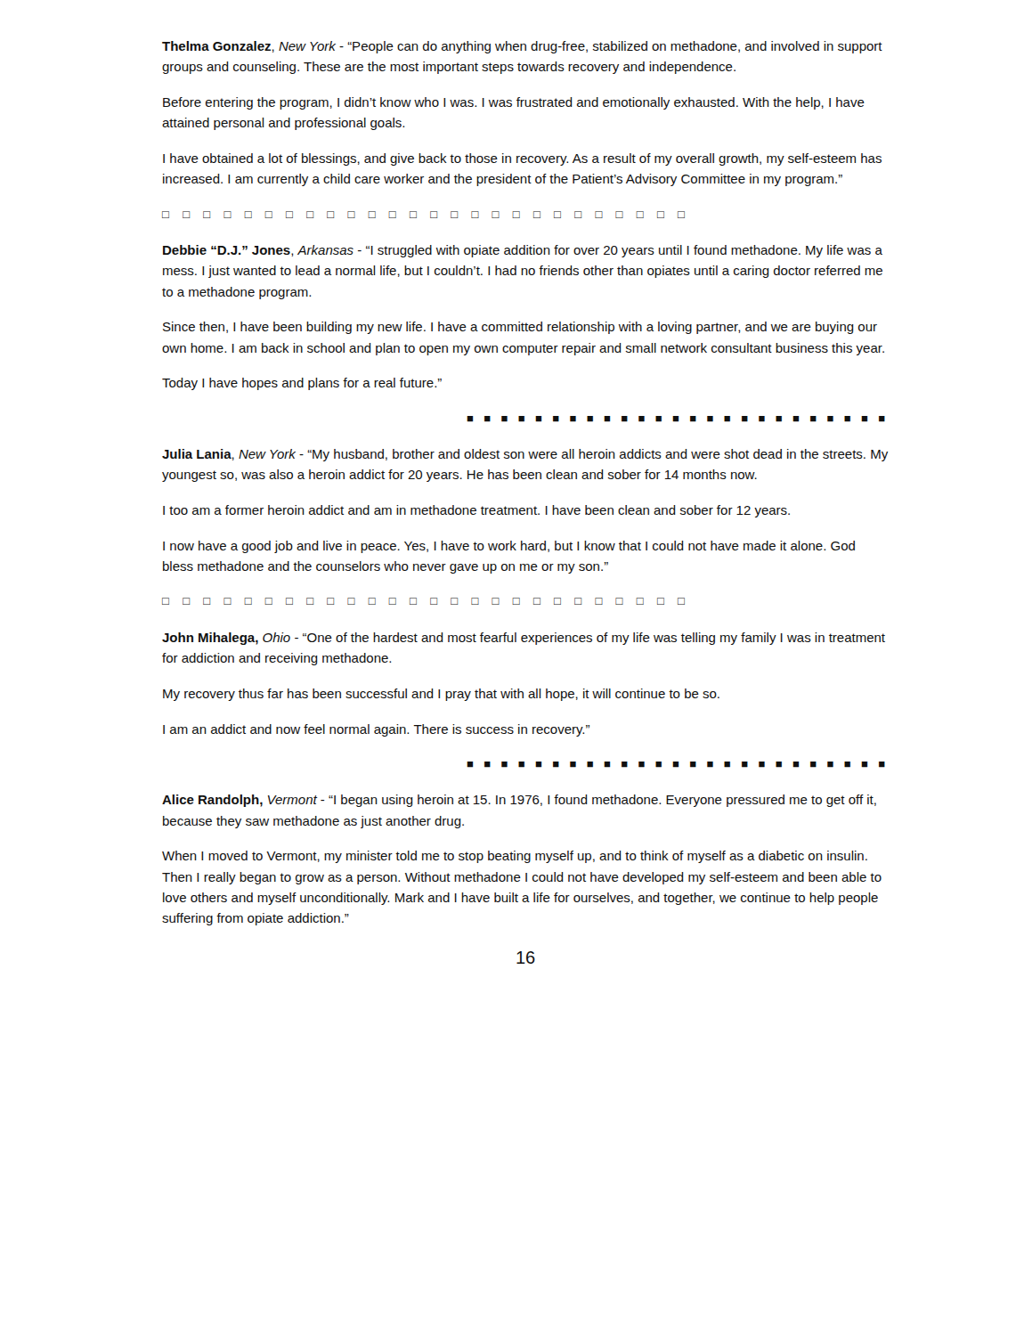Thelma Gonzalez, New York - “People can do anything when drug-free, stabilized on methadone, and involved in support groups and counseling. These are the most important steps towards recovery and independence.
Before entering the program, I didn’t know who I was. I was frustrated and emotionally exhausted. With the help, I have attained personal and professional goals.
I have obtained a lot of blessings, and give back to those in recovery. As a result of my overall growth, my self-esteem has increased. I am currently a child care worker and the president of the Patient’s Advisory Committee in my program.”
□ □ □ □ □ □ □ □ □ □ □ □ □ □ □ □ □ □ □ □ □ □ □ □ □ □
Debbie “D.J.” Jones, Arkansas - “I struggled with opiate addition for over 20 years until I found methadone. My life was a mess. I just wanted to lead a normal life, but I couldn’t. I had no friends other than opiates until a caring doctor referred me to a methadone program.
Since then, I have been building my new life. I have a committed relationship with a loving partner, and we are buying our own home. I am back in school and plan to open my own computer repair and small network consultant business this year.
Today I have hopes and plans for a real future.”
■ ■ ■ ■ ■ ■ ■ ■ ■ ■ ■ ■ ■ ■ ■ ■ ■ ■ ■ ■ ■ ■ ■ ■ ■
Julia Lania, New York - “My husband, brother and oldest son were all heroin addicts and were shot dead in the streets. My youngest so, was also a heroin addict for 20 years. He has been clean and sober for 14 months now.
I too am a former heroin addict and am in methadone treatment. I have been clean and sober for 12 years.
I now have a good job and live in peace. Yes, I have to work hard, but I know that I could not have made it alone. God bless methadone and the counselors who never gave up on me or my son.”
□ □ □ □ □ □ □ □ □ □ □ □ □ □ □ □ □ □ □ □ □ □ □ □ □ □
John Mihalega, Ohio - “One of the hardest and most fearful experiences of my life was telling my family I was in treatment for addiction and receiving methadone.
My recovery thus far has been successful and I pray that with all hope, it will continue to be so.
I am an addict and now feel normal again. There is success in recovery.”
■ ■ ■ ■ ■ ■ ■ ■ ■ ■ ■ ■ ■ ■ ■ ■ ■ ■ ■ ■ ■ ■ ■ ■ ■
Alice Randolph, Vermont - “I began using heroin at 15. In 1976, I found methadone. Everyone pressured me to get off it, because they saw methadone as just another drug.
When I moved to Vermont, my minister told me to stop beating myself up, and to think of myself as a diabetic on insulin. Then I really began to grow as a person. Without methadone I could not have developed my self-esteem and been able to love others and myself unconditionally. Mark and I have built a life for ourselves, and together, we continue to help people suffering from opiate addiction.”
16